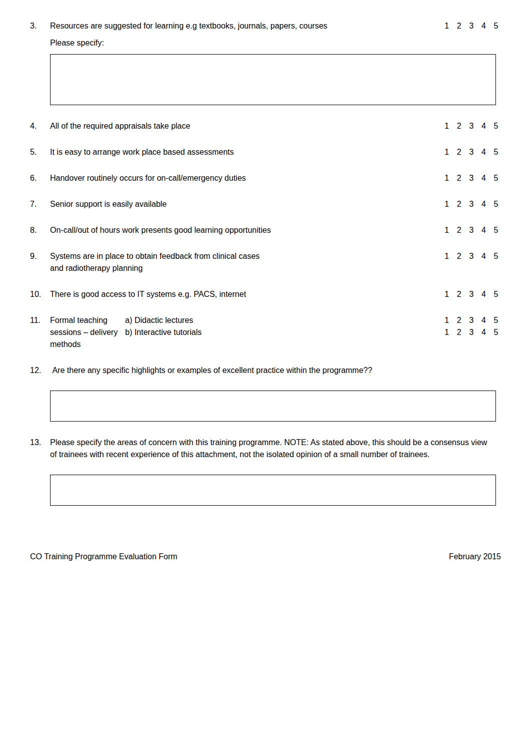3.
Resources are suggested for learning e.g textbooks, journals, papers, courses
1 2 3 4 5
Please specify:
4.
All of the required appraisals take place
1 2 3 4 5
5.
It is easy to arrange work place based assessments
1 2 3 4 5
6.
Handover routinely occurs for on-call/emergency duties
1 2 3 4 5
7.
Senior support is easily available
1 2 3 4 5
8.
On-call/out of hours work presents good learning opportunities
1 2 3 4 5
9.
Systems are in place to obtain feedback from clinical cases
and radiotherapy planning
1 2 3 4 5
10.
There is good access to IT systems e.g. PACS, internet
1 2 3 4 5
11.
Formal teaching
sessions – delivery
methods
a) Didactic lectures
b) Interactive tutorials
1 2 3 4 5
1 2 3 4 5
12.
Are there any specific highlights or examples of excellent practice within the programme??
13.
Please specify the areas of concern with this training programme. NOTE: As stated above, this should be a consensus view of trainees with recent experience of this attachment, not the isolated opinion of a small number of trainees.
CO Training Programme Evaluation Form
February 2015